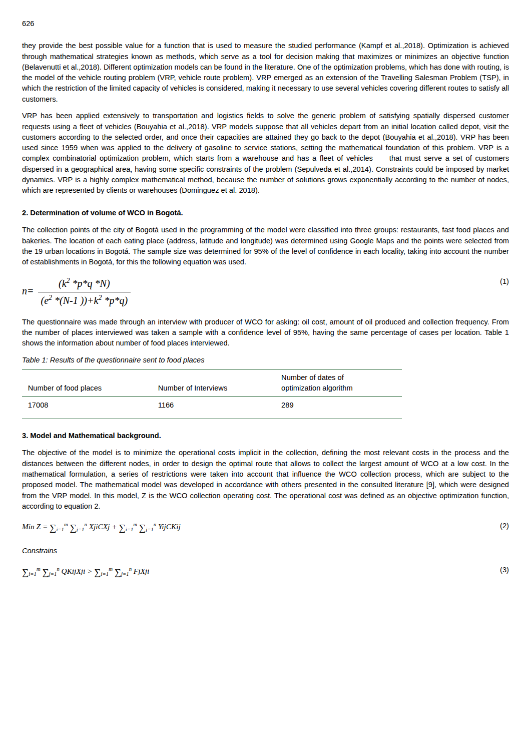626
they provide the best possible value for a function that is used to measure the studied performance (Kampf et al.,2018). Optimization is achieved through mathematical strategies known as methods, which serve as a tool for decision making that maximizes or minimizes an objective function (Belavenutti et al.,2018). Different optimization models can be found in the literature. One of the optimization problems, which has done with routing, is the model of the vehicle routing problem (VRP, vehicle route problem). VRP emerged as an extension of the Travelling Salesman Problem (TSP), in which the restriction of the limited capacity of vehicles is considered, making it necessary to use several vehicles covering different routes to satisfy all customers.
VRP has been applied extensively to transportation and logistics fields to solve the generic problem of satisfying spatially dispersed customer requests using a fleet of vehicles (Bouyahia et al.,2018). VRP models suppose that all vehicles depart from an initial location called depot, visit the customers according to the selected order, and once their capacities are attained they go back to the depot (Bouyahia et al.,2018). VRP has been used since 1959 when was applied to the delivery of gasoline to service stations, setting the mathematical foundation of this problem. VRP is a complex combinatorial optimization problem, which starts from a warehouse and has a fleet of vehicles that must serve a set of customers dispersed in a geographical area, having some specific constraints of the problem (Sepulveda et al.,2014). Constraints could be imposed by market dynamics. VRP is a highly complex mathematical method, because the number of solutions grows exponentially according to the number of nodes, which are represented by clients or warehouses (Dominguez et al. 2018).
2. Determination of volume of WCO in Bogotá.
The collection points of the city of Bogotá used in the programming of the model were classified into three groups: restaurants, fast food places and bakeries. The location of each eating place (address, latitude and longitude) was determined using Google Maps and the points were selected from the 19 urban locations in Bogotá. The sample size was determined for 95% of the level of confidence in each locality, taking into account the number of establishments in Bogotá, for this the following equation was used.
(1) n= (k2 *p*q *N) (e2 *(N-1 ))+k2 *p*q)
The questionnaire was made through an interview with producer of WCO for asking: oil cost, amount of oil produced and collection frequency. From the number of places interviewed was taken a sample with a confidence level of 95%, having the same percentage of cases per location. Table 1 shows the information about number of food places interviewed.
Table 1: Results of the questionnaire sent to food places
| Number of food places | Number of Interviews | Number of dates of optimization algorithm |
| --- | --- | --- |
| 17008 | 1166 | 289 |
3. Model and Mathematical background.
The objective of the model is to minimize the operational costs implicit in the collection, defining the most relevant costs in the process and the distances between the different nodes, in order to design the optimal route that allows to collect the largest amount of WCO at a low cost. In the mathematical formulation, a series of restrictions were taken into account that influence the WCO collection process, which are subject to the proposed model. The mathematical model was developed in accordance with others presented in the consulted literature [9], which were designed from the VRP model. In this model, Z is the WCO collection operating cost. The operational cost was defined as an objective optimization function, according to equation 2.
(2) Min Z = ∑i=1m ∑j=1n XjiCXj + ∑i=1m ∑j=1n YijCKij
Constrains
(3) ∑i=1m ∑j=1n QKijXji > ∑i=1m ∑j=1n FjXji